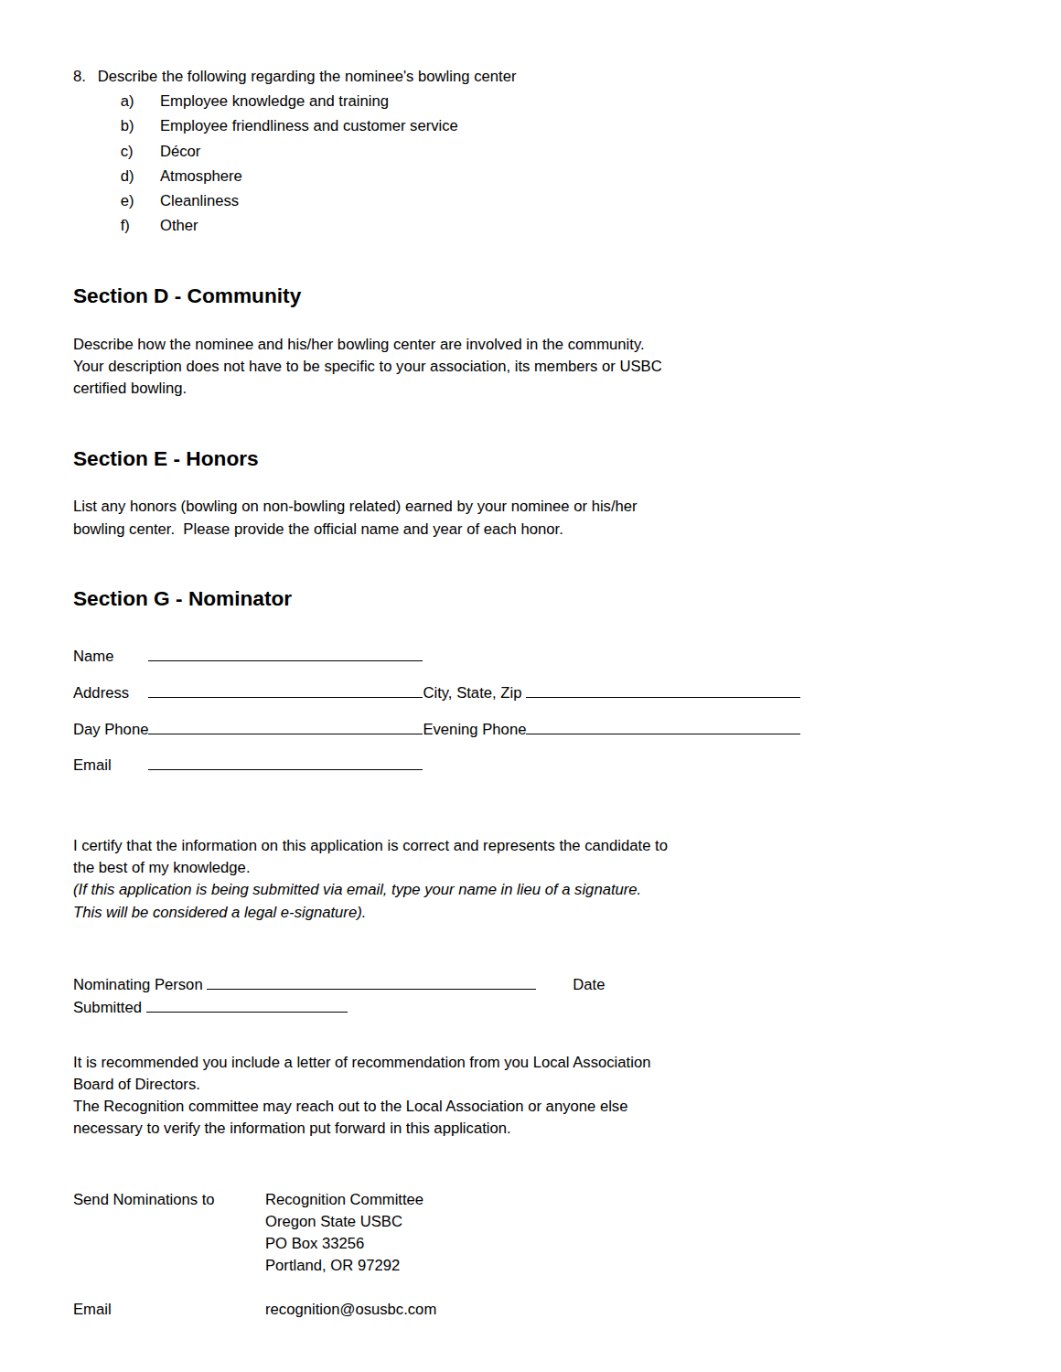8. Describe the following regarding the nominee's bowling center
a) Employee knowledge and training
b) Employee friendliness and customer service
c) Décor
d) Atmosphere
e) Cleanliness
f) Other
Section D - Community
Describe how the nominee and his/her bowling center are involved in the community. Your description does not have to be specific to your association, its members or USBC certified bowling.
Section E - Honors
List any honors (bowling on non-bowling related) earned by your nominee or his/her bowling center. Please provide the official name and year of each honor.
Section G - Nominator
| Name | | | |
| Address | | City, State, Zip | |
| Day Phone | | Evening Phone | |
| Email | | | |
I certify that the information on this application is correct and represents the candidate to the best of my knowledge.
(If this application is being submitted via email, type your name in lieu of a signature. This will be considered a legal e-signature).
Nominating Person Date Submitted
It is recommended you include a letter of recommendation from you Local Association Board of Directors.
The Recognition committee may reach out to the Local Association or anyone else necessary to verify the information put forward in this application.
| Send Nominations to | Recognition Committee |
| | Oregon State USBC |
| | PO Box 33256 |
| | Portland, OR 97292 |
| Email | recognition@osusbc.com |